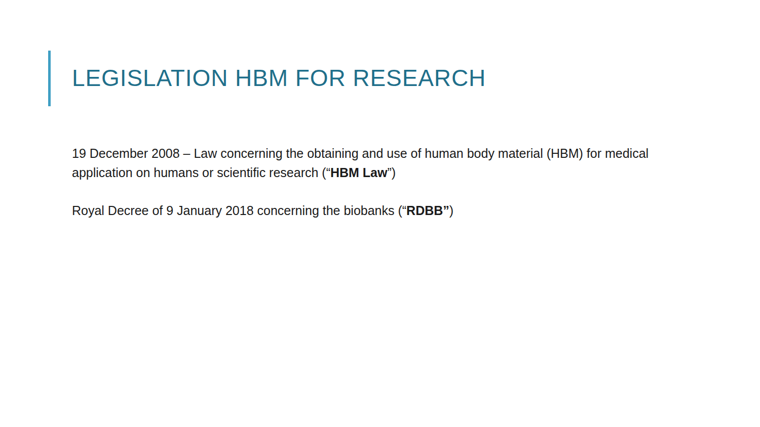Legislation HBM for Research
19 December 2008 – Law concerning the obtaining and use of human body material (HBM) for medical application on humans or scientific research (“HBM Law”)
Royal Decree of 9 January 2018 concerning the biobanks (“RDBB”)